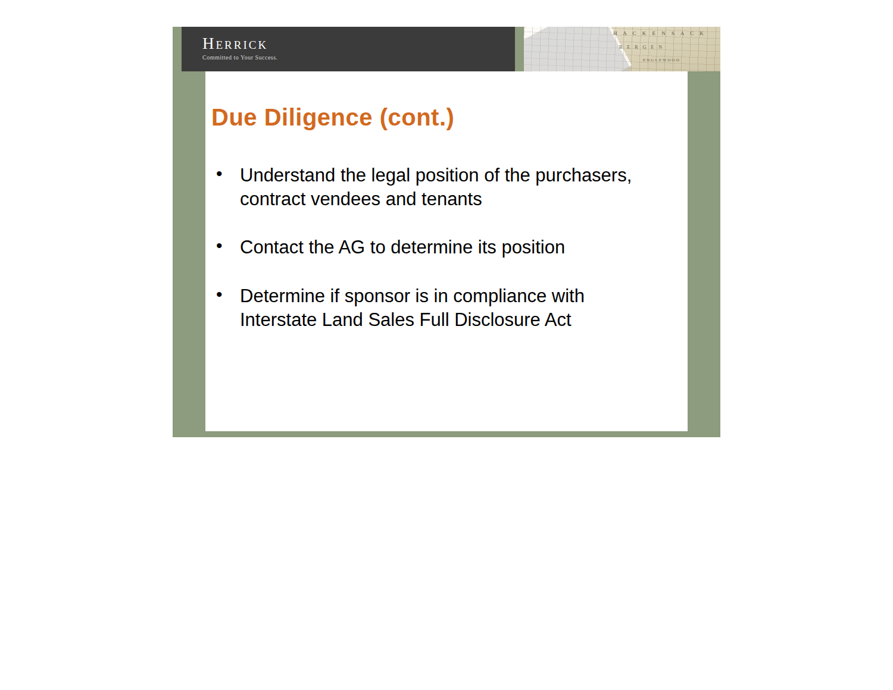H A C K E N S A C K
B E R G E N
ENGLEWOOD
Herrick
Committed to Your Success.
Due Diligence (cont.)
Understand the legal position of the purchasers, contract vendees and tenants
Contact the AG to determine its position
Determine if sponsor is in compliance with Interstate Land Sales Full Disclosure Act